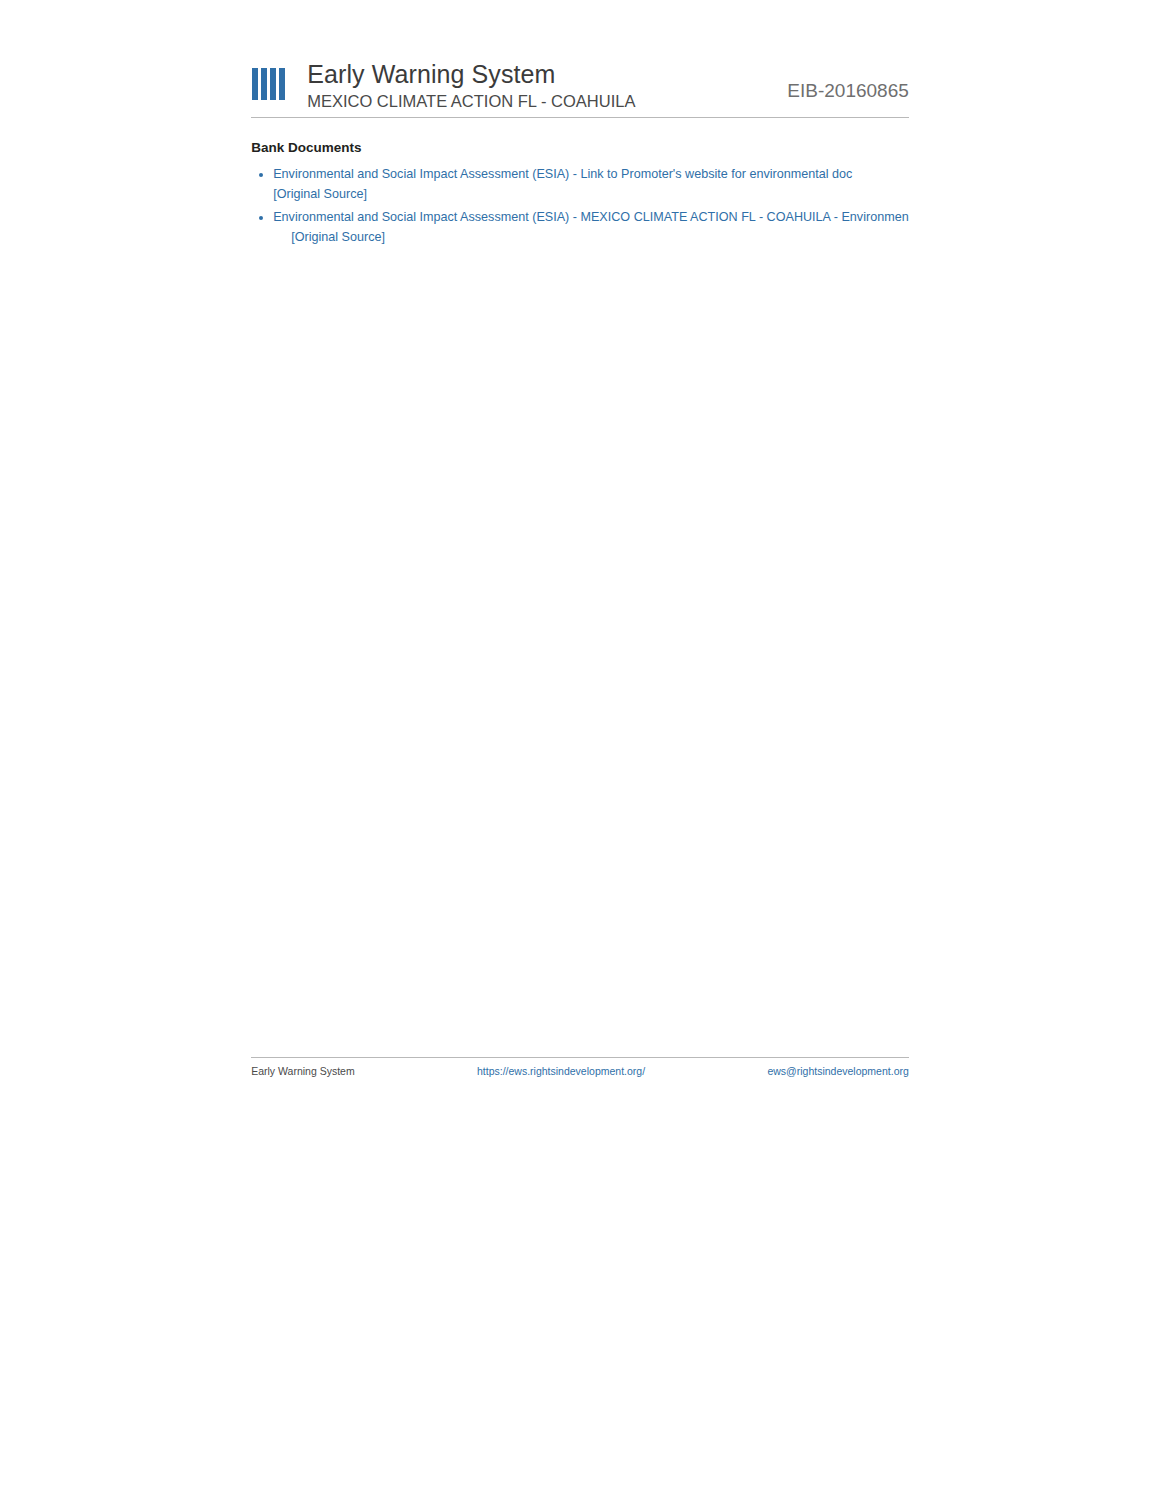Early Warning System
MEXICO CLIMATE ACTION FL - COAHUILA
EIB-20160865
Bank Documents
Environmental and Social Impact Assessment (ESIA) - Link to Promoter's website for environmental doc [Original Source]
Environmental and Social Impact Assessment (ESIA) - MEXICO CLIMATE ACTION FL - COAHUILA - Environmen [Original Source]
Early Warning System
https://ews.rightsindevelopment.org/
ews@rightsindevelopment.org